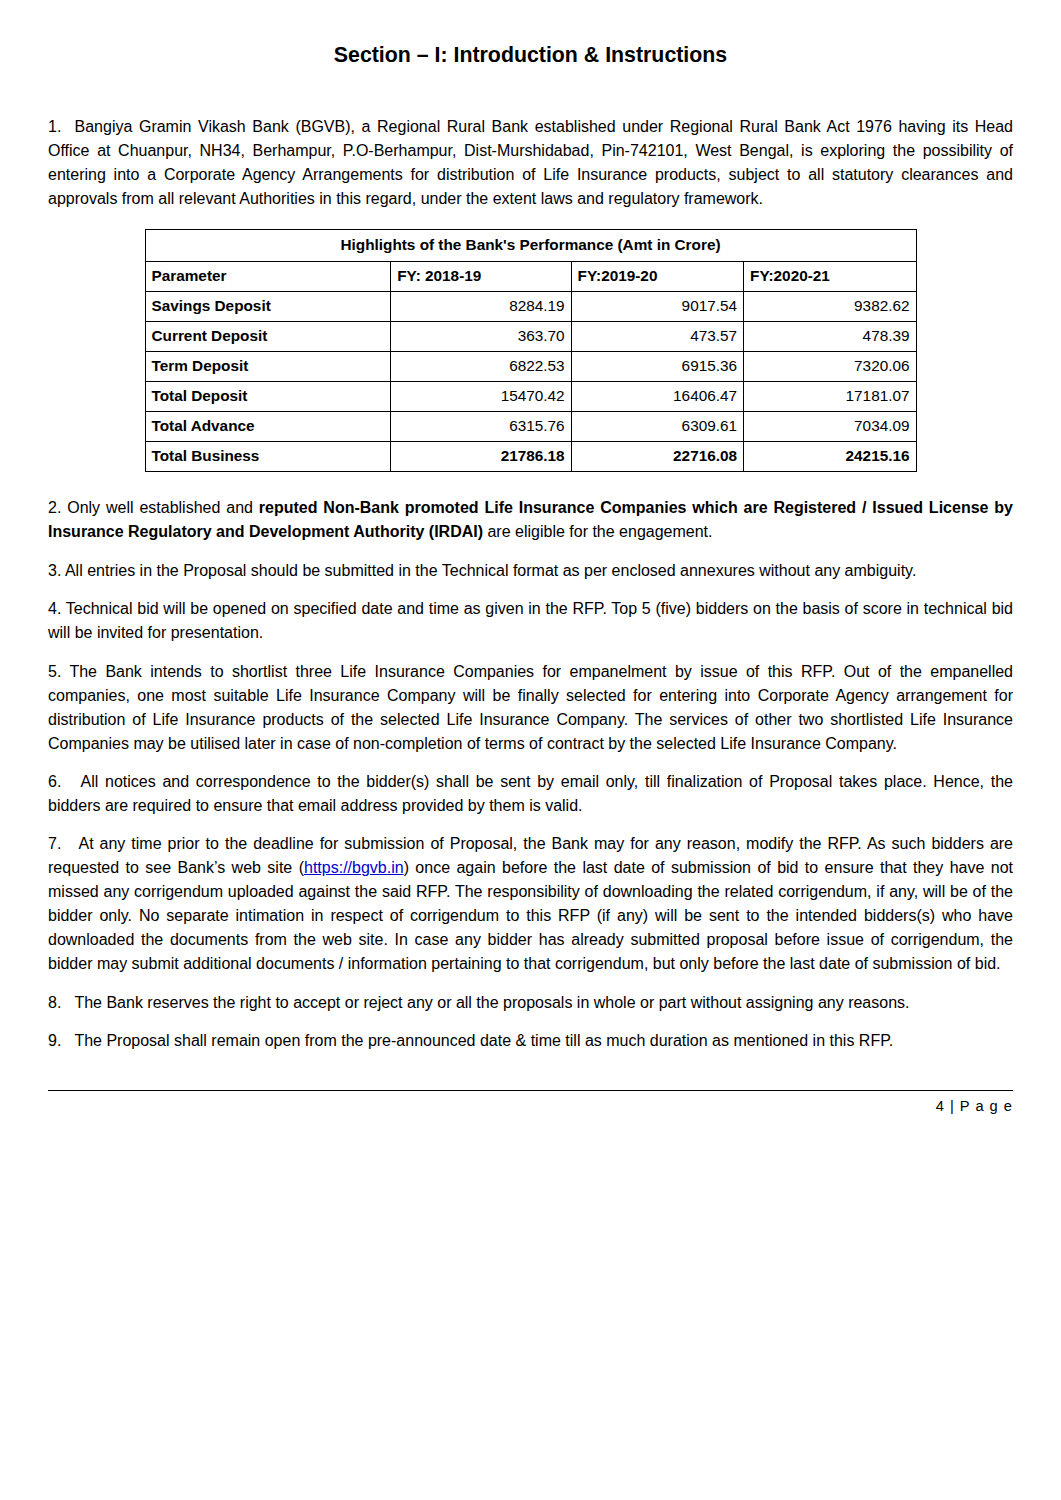Section – I: Introduction & Instructions
1. Bangiya Gramin Vikash Bank (BGVB), a Regional Rural Bank established under Regional Rural Bank Act 1976 having its Head Office at Chuanpur, NH34, Berhampur, P.O-Berhampur, Dist-Murshidabad, Pin-742101, West Bengal, is exploring the possibility of entering into a Corporate Agency Arrangements for distribution of Life Insurance products, subject to all statutory clearances and approvals from all relevant Authorities in this regard, under the extent laws and regulatory framework.
Highlights of the Bank's Performance (Amt in Crore)
| Parameter | FY: 2018-19 | FY:2019-20 | FY:2020-21 |
| --- | --- | --- | --- |
| Savings Deposit | 8284.19 | 9017.54 | 9382.62 |
| Current Deposit | 363.70 | 473.57 | 478.39 |
| Term Deposit | 6822.53 | 6915.36 | 7320.06 |
| Total Deposit | 15470.42 | 16406.47 | 17181.07 |
| Total Advance | 6315.76 | 6309.61 | 7034.09 |
| Total Business | 21786.18 | 22716.08 | 24215.16 |
2. Only well established and reputed Non-Bank promoted Life Insurance Companies which are Registered / Issued License by Insurance Regulatory and Development Authority (IRDAI) are eligible for the engagement.
3. All entries in the Proposal should be submitted in the Technical format as per enclosed annexures without any ambiguity.
4. Technical bid will be opened on specified date and time as given in the RFP. Top 5 (five) bidders on the basis of score in technical bid will be invited for presentation.
5. The Bank intends to shortlist three Life Insurance Companies for empanelment by issue of this RFP. Out of the empanelled companies, one most suitable Life Insurance Company will be finally selected for entering into Corporate Agency arrangement for distribution of Life Insurance products of the selected Life Insurance Company. The services of other two shortlisted Life Insurance Companies may be utilised later in case of non-completion of terms of contract by the selected Life Insurance Company.
6. All notices and correspondence to the bidder(s) shall be sent by email only, till finalization of Proposal takes place. Hence, the bidders are required to ensure that email address provided by them is valid.
7. At any time prior to the deadline for submission of Proposal, the Bank may for any reason, modify the RFP. As such bidders are requested to see Bank’s web site (https://bgvb.in) once again before the last date of submission of bid to ensure that they have not missed any corrigendum uploaded against the said RFP. The responsibility of downloading the related corrigendum, if any, will be of the bidder only. No separate intimation in respect of corrigendum to this RFP (if any) will be sent to the intended bidders(s) who have downloaded the documents from the web site. In case any bidder has already submitted proposal before issue of corrigendum, the bidder may submit additional documents / information pertaining to that corrigendum, but only before the last date of submission of bid.
8. The Bank reserves the right to accept or reject any or all the proposals in whole or part without assigning any reasons.
9. The Proposal shall remain open from the pre-announced date & time till as much duration as mentioned in this RFP.
4 | P a g e